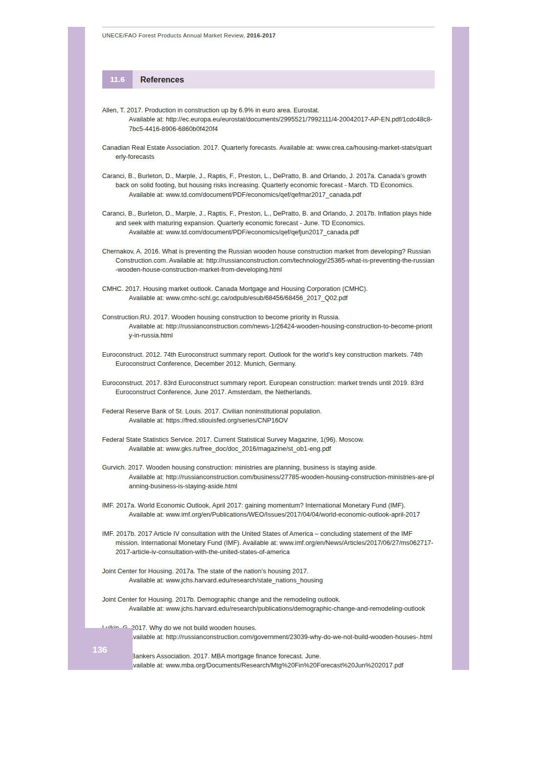UNECE/FAO Forest Products Annual Market Review, 2016-2017
11.6
References
Allen, T. 2017. Production in construction up by 6.9% in euro area. Eurostat. Available at: http://ec.europa.eu/eurostat/documents/2995521/7992111/4-20042017-AP-EN.pdf/1cdc48c8-7bc5-4416-8906-6860b0f420f4
Canadian Real Estate Association. 2017. Quarterly forecasts. Available at: www.crea.ca/housing-market-stats/quarterly-forecasts
Caranci, B., Burleton, D., Marple, J., Raptis, F., Preston, L., DePratto, B. and Orlando, J. 2017a. Canada’s growth back on solid footing, but housing risks increasing. Quarterly economic forecast - March. TD Economics. Available at: www.td.com/document/PDF/economics/qef/qefmar2017_canada.pdf
Caranci, B., Burleton, D., Marple, J., Raptis, F., Preston, L., DePratto, B. and Orlando, J. 2017b. Inflation plays hide and seek with maturing expansion. Quarterly economic forecast - June. TD Economics. Available at: www.td.com/document/PDF/economics/qef/qefjun2017_canada.pdf
Chernakov, A. 2016. What is preventing the Russian wooden house construction market from developing? Russian Construction.com. Available at: http://russianconstruction.com/technology/25365-what-is-preventing-the-russian-wooden-house-construction-market-from-developing.html
CMHC. 2017. Housing market outlook. Canada Mortgage and Housing Corporation (CMHC). Available at: www.cmhc-schl.gc.ca/odpub/esub/68456/68456_2017_Q02.pdf
Construction.RU. 2017. Wooden housing construction to become priority in Russia. Available at: http://russianconstruction.com/news-1/26424-wooden-housing-construction-to-become-priority-in-russia.html
Euroconstruct. 2012. 74th Euroconstruct summary report. Outlook for the world’s key construction markets. 74th Euroconstruct Conference, December 2012. Munich, Germany.
Euroconstruct. 2017. 83rd Euroconstruct summary report. European construction: market trends until 2019. 83rd Euroconstruct Conference, June 2017. Amsterdam, the Netherlands.
Federal Reserve Bank of St. Louis. 2017. Civilian noninstitutional population. Available at: https://fred.stlouisfed.org/series/CNP16OV
Federal State Statistics Service. 2017. Current Statistical Survey Magazine, 1(96). Moscow. Available at: www.gks.ru/free_doc/doc_2016/magazine/st_ob1-eng.pdf
Gurvich. 2017. Wooden housing construction: ministries are planning, business is staying aside. Available at: http://russianconstruction.com/business/27785-wooden-housing-construction-ministries-are-planning-business-is-staying-aside.html
IMF. 2017a. World Economic Outlook, April 2017: gaining momentum? International Monetary Fund (IMF). Available at: www.imf.org/en/Publications/WEO/Issues/2017/04/04/world-economic-outlook-april-2017
IMF. 2017b. 2017 Article IV consultation with the United States of America – concluding statement of the IMF mission. International Monetary Fund (IMF). Available at: www.imf.org/en/News/Articles/2017/06/27/ms062717-2017-article-iv-consultation-with-the-united-states-of-america
Joint Center for Housing. 2017a. The state of the nation’s housing 2017. Available at: www.jchs.harvard.edu/research/state_nations_housing
Joint Center for Housing. 2017b. Demographic change and the remodeling outlook. Available at: www.jchs.harvard.edu/research/publications/demographic-change-and-remodeling-outlook
Lulkin, G. 2017. Why do we not build wooden houses. Available at: http://russianconstruction.com/government/23039-why-do-we-not-build-wooden-houses-.html
Mortgage Bankers Association. 2017. MBA mortgage finance forecast. June. Available at: www.mba.org/Documents/Research/Mtg%20Fin%20Forecast%20Jun%202017.pdf
136